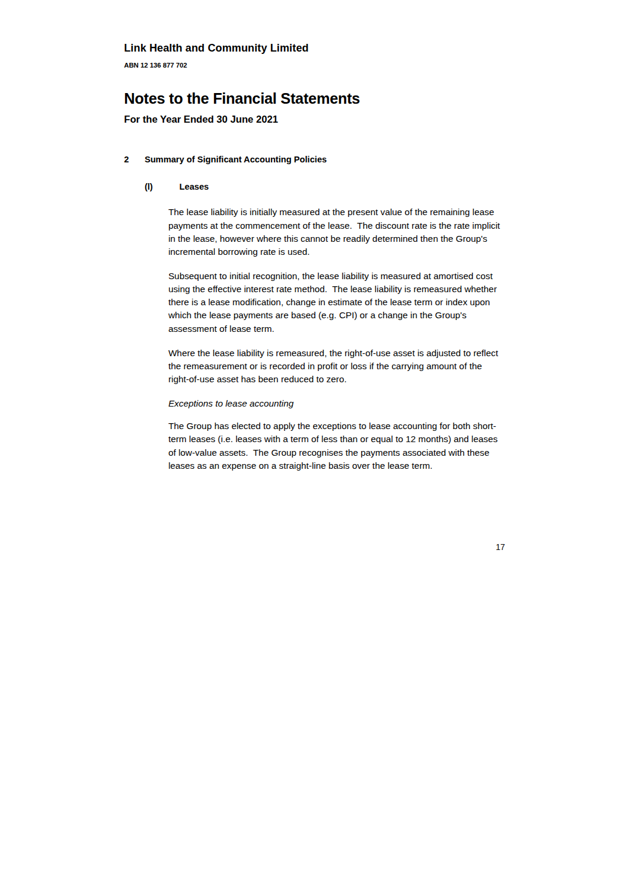Link Health and Community Limited
ABN 12 136 877 702
Notes to the Financial Statements
For the Year Ended 30 June 2021
2 Summary of Significant Accounting Policies
(l) Leases
The lease liability is initially measured at the present value of the remaining lease payments at the commencement of the lease. The discount rate is the rate implicit in the lease, however where this cannot be readily determined then the Group's incremental borrowing rate is used.
Subsequent to initial recognition, the lease liability is measured at amortised cost using the effective interest rate method. The lease liability is remeasured whether there is a lease modification, change in estimate of the lease term or index upon which the lease payments are based (e.g. CPI) or a change in the Group's assessment of lease term.
Where the lease liability is remeasured, the right-of-use asset is adjusted to reflect the remeasurement or is recorded in profit or loss if the carrying amount of the right-of-use asset has been reduced to zero.
Exceptions to lease accounting
The Group has elected to apply the exceptions to lease accounting for both short-term leases (i.e. leases with a term of less than or equal to 12 months) and leases of low-value assets. The Group recognises the payments associated with these leases as an expense on a straight-line basis over the lease term.
17